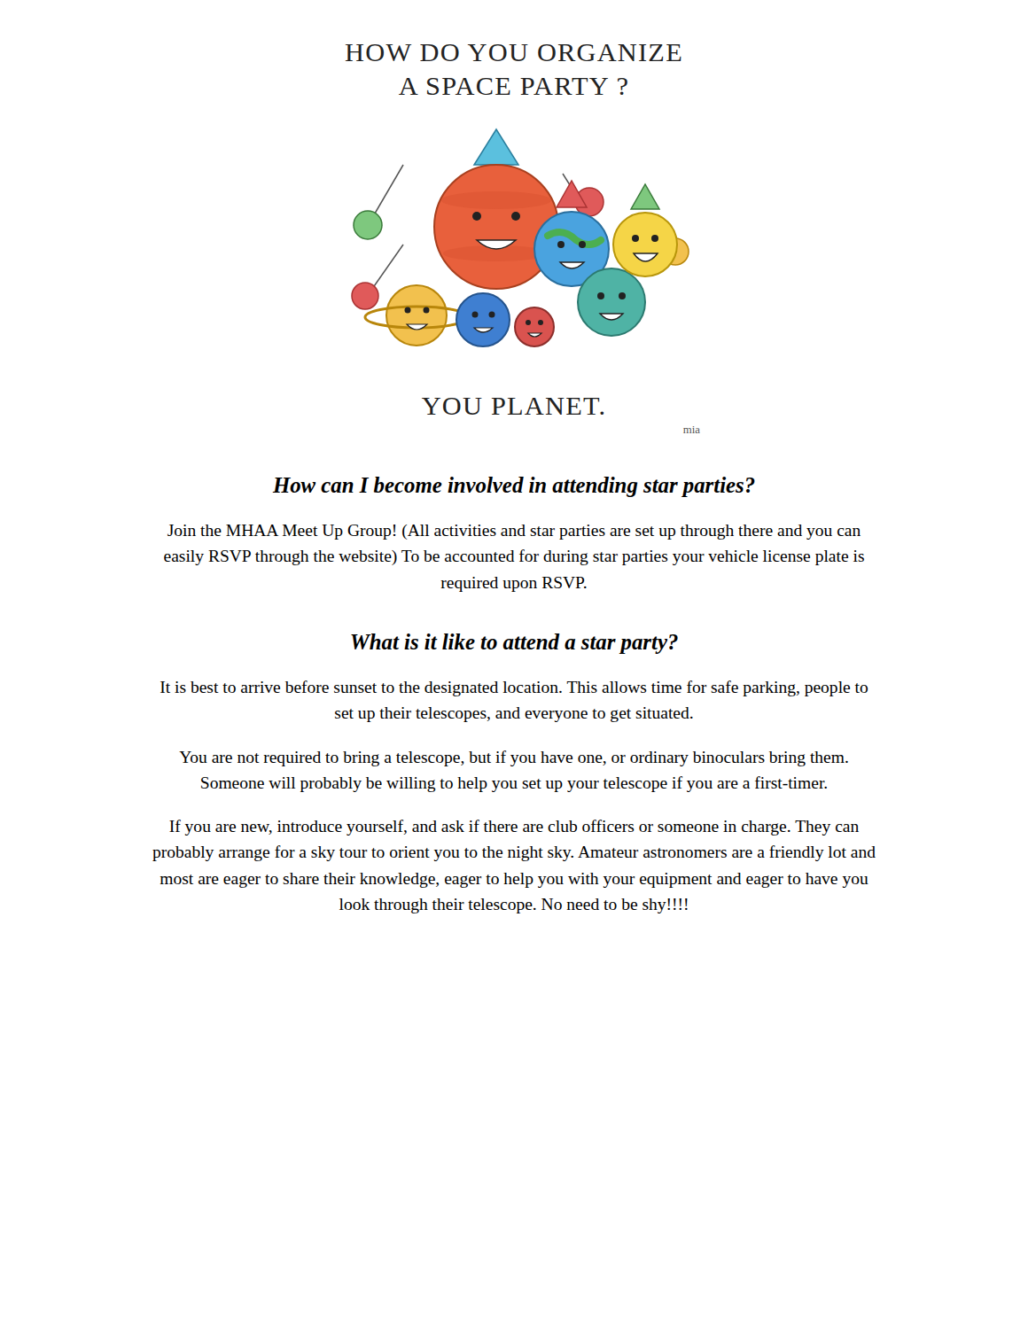HOW DO YOU ORGANIZE
A SPACE PARTY ?
YOU PLANET.
mia
How can I become involved in attending star parties?
Join the MHAA Meet Up Group! (All activities and star parties are set up through there and you can easily RSVP through the website) To be accounted for during star parties your vehicle license plate is required upon RSVP.
What is it like to attend a star party?
It is best to arrive before sunset to the designated location. This allows time for safe parking, people to set up their telescopes, and everyone to get situated.
You are not required to bring a telescope, but if you have one, or ordinary binoculars bring them. Someone will probably be willing to help you set up your telescope if you are a first-timer.
If you are new, introduce yourself, and ask if there are club officers or someone in charge. They can probably arrange for a sky tour to orient you to the night sky. Amateur astronomers are a friendly lot and most are eager to share their knowledge, eager to help you with your equipment and eager to have you look through their telescope. No need to be shy!!!!